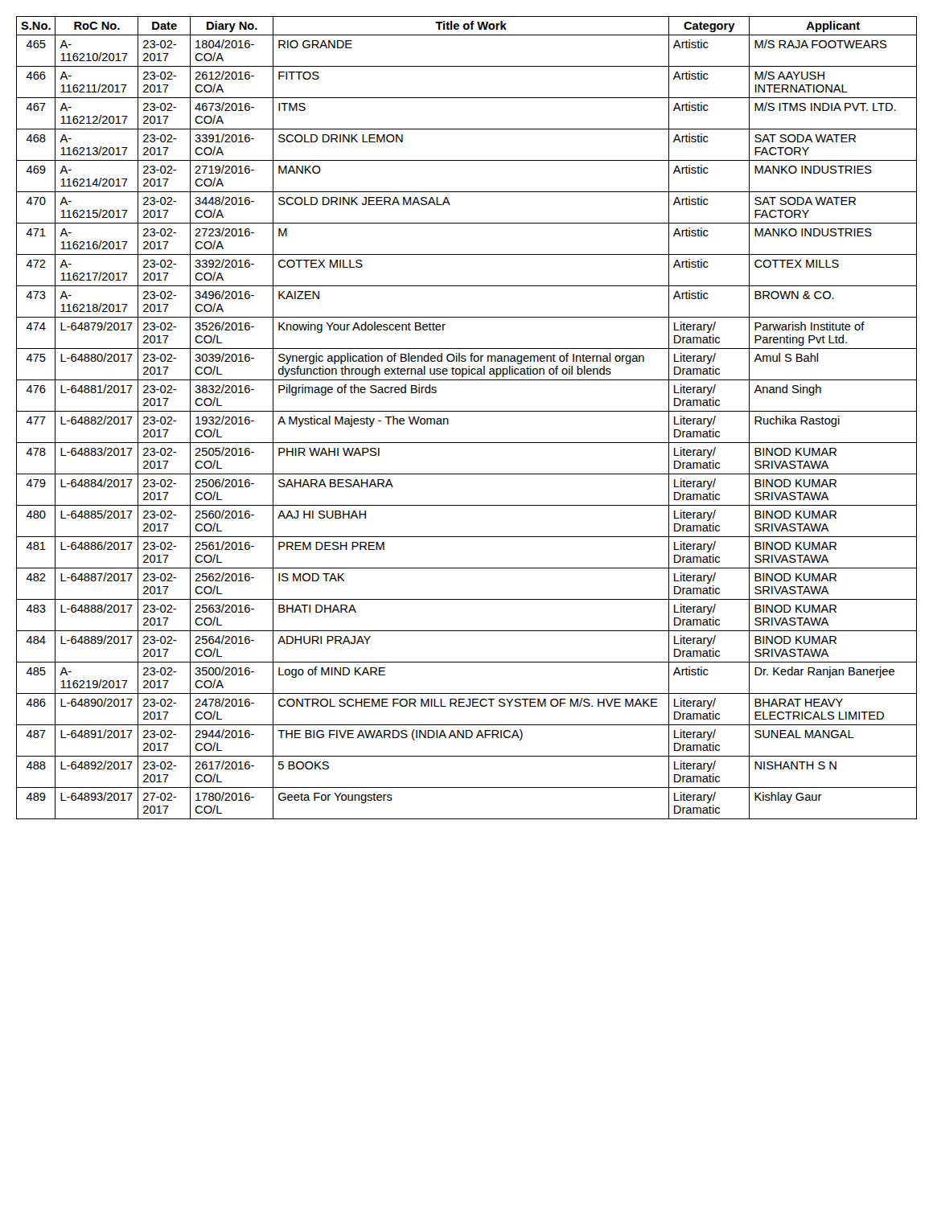| S.No. | RoC No. | Date | Diary No. | Title of Work | Category | Applicant |
| --- | --- | --- | --- | --- | --- | --- |
| 465 | A-116210/2017 | 23-02-2017 | 1804/2016-CO/A | RIO GRANDE | Artistic | M/S RAJA FOOTWEARS |
| 466 | A-116211/2017 | 23-02-2017 | 2612/2016-CO/A | FITTOS | Artistic | M/S AAYUSH INTERNATIONAL |
| 467 | A-116212/2017 | 23-02-2017 | 4673/2016-CO/A | ITMS | Artistic | M/S ITMS INDIA PVT. LTD. |
| 468 | A-116213/2017 | 23-02-2017 | 3391/2016-CO/A | SCOLD DRINK LEMON | Artistic | SAT SODA WATER FACTORY |
| 469 | A-116214/2017 | 23-02-2017 | 2719/2016-CO/A | MANKO | Artistic | MANKO INDUSTRIES |
| 470 | A-116215/2017 | 23-02-2017 | 3448/2016-CO/A | SCOLD DRINK JEERA MASALA | Artistic | SAT SODA WATER FACTORY |
| 471 | A-116216/2017 | 23-02-2017 | 2723/2016-CO/A | M | Artistic | MANKO INDUSTRIES |
| 472 | A-116217/2017 | 23-02-2017 | 3392/2016-CO/A | COTTEX MILLS | Artistic | COTTEX MILLS |
| 473 | A-116218/2017 | 23-02-2017 | 3496/2016-CO/A | KAIZEN | Artistic | BROWN & CO. |
| 474 | L-64879/2017 | 23-02-2017 | 3526/2016-CO/L | Knowing Your Adolescent Better | Literary/ Dramatic | Parwarish Institute of Parenting Pvt Ltd. |
| 475 | L-64880/2017 | 23-02-2017 | 3039/2016-CO/L | Synergic application of Blended Oils for management of Internal organ dysfunction through external use topical application of oil blends | Literary/ Dramatic | Amul S Bahl |
| 476 | L-64881/2017 | 23-02-2017 | 3832/2016-CO/L | Pilgrimage of the Sacred Birds | Literary/ Dramatic | Anand Singh |
| 477 | L-64882/2017 | 23-02-2017 | 1932/2016-CO/L | A Mystical Majesty - The Woman | Literary/ Dramatic | Ruchika Rastogi |
| 478 | L-64883/2017 | 23-02-2017 | 2505/2016-CO/L | PHIR WAHI WAPSI | Literary/ Dramatic | BINOD KUMAR SRIVASTAWA |
| 479 | L-64884/2017 | 23-02-2017 | 2506/2016-CO/L | SAHARA BESAHARA | Literary/ Dramatic | BINOD KUMAR SRIVASTAWA |
| 480 | L-64885/2017 | 23-02-2017 | 2560/2016-CO/L | AAJ HI SUBHAH | Literary/ Dramatic | BINOD KUMAR SRIVASTAWA |
| 481 | L-64886/2017 | 23-02-2017 | 2561/2016-CO/L | PREM DESH PREM | Literary/ Dramatic | BINOD KUMAR SRIVASTAWA |
| 482 | L-64887/2017 | 23-02-2017 | 2562/2016-CO/L | IS MOD TAK | Literary/ Dramatic | BINOD KUMAR SRIVASTAWA |
| 483 | L-64888/2017 | 23-02-2017 | 2563/2016-CO/L | BHATI DHARA | Literary/ Dramatic | BINOD KUMAR SRIVASTAWA |
| 484 | L-64889/2017 | 23-02-2017 | 2564/2016-CO/L | ADHURI PRAJAY | Literary/ Dramatic | BINOD KUMAR SRIVASTAWA |
| 485 | A-116219/2017 | 23-02-2017 | 3500/2016-CO/A | Logo of MIND KARE | Artistic | Dr. Kedar Ranjan Banerjee |
| 486 | L-64890/2017 | 23-02-2017 | 2478/2016-CO/L | CONTROL SCHEME FOR MILL REJECT SYSTEM OF M/S. HVE MAKE | Literary/ Dramatic | BHARAT HEAVY ELECTRICALS LIMITED |
| 487 | L-64891/2017 | 23-02-2017 | 2944/2016-CO/L | THE BIG FIVE AWARDS (INDIA AND AFRICA) | Literary/ Dramatic | SUNEAL MANGAL |
| 488 | L-64892/2017 | 23-02-2017 | 2617/2016-CO/L | 5 BOOKS | Literary/ Dramatic | NISHANTH S N |
| 489 | L-64893/2017 | 27-02-2017 | 1780/2016-CO/L | Geeta For Youngsters | Literary/ Dramatic | Kishlay Gaur |